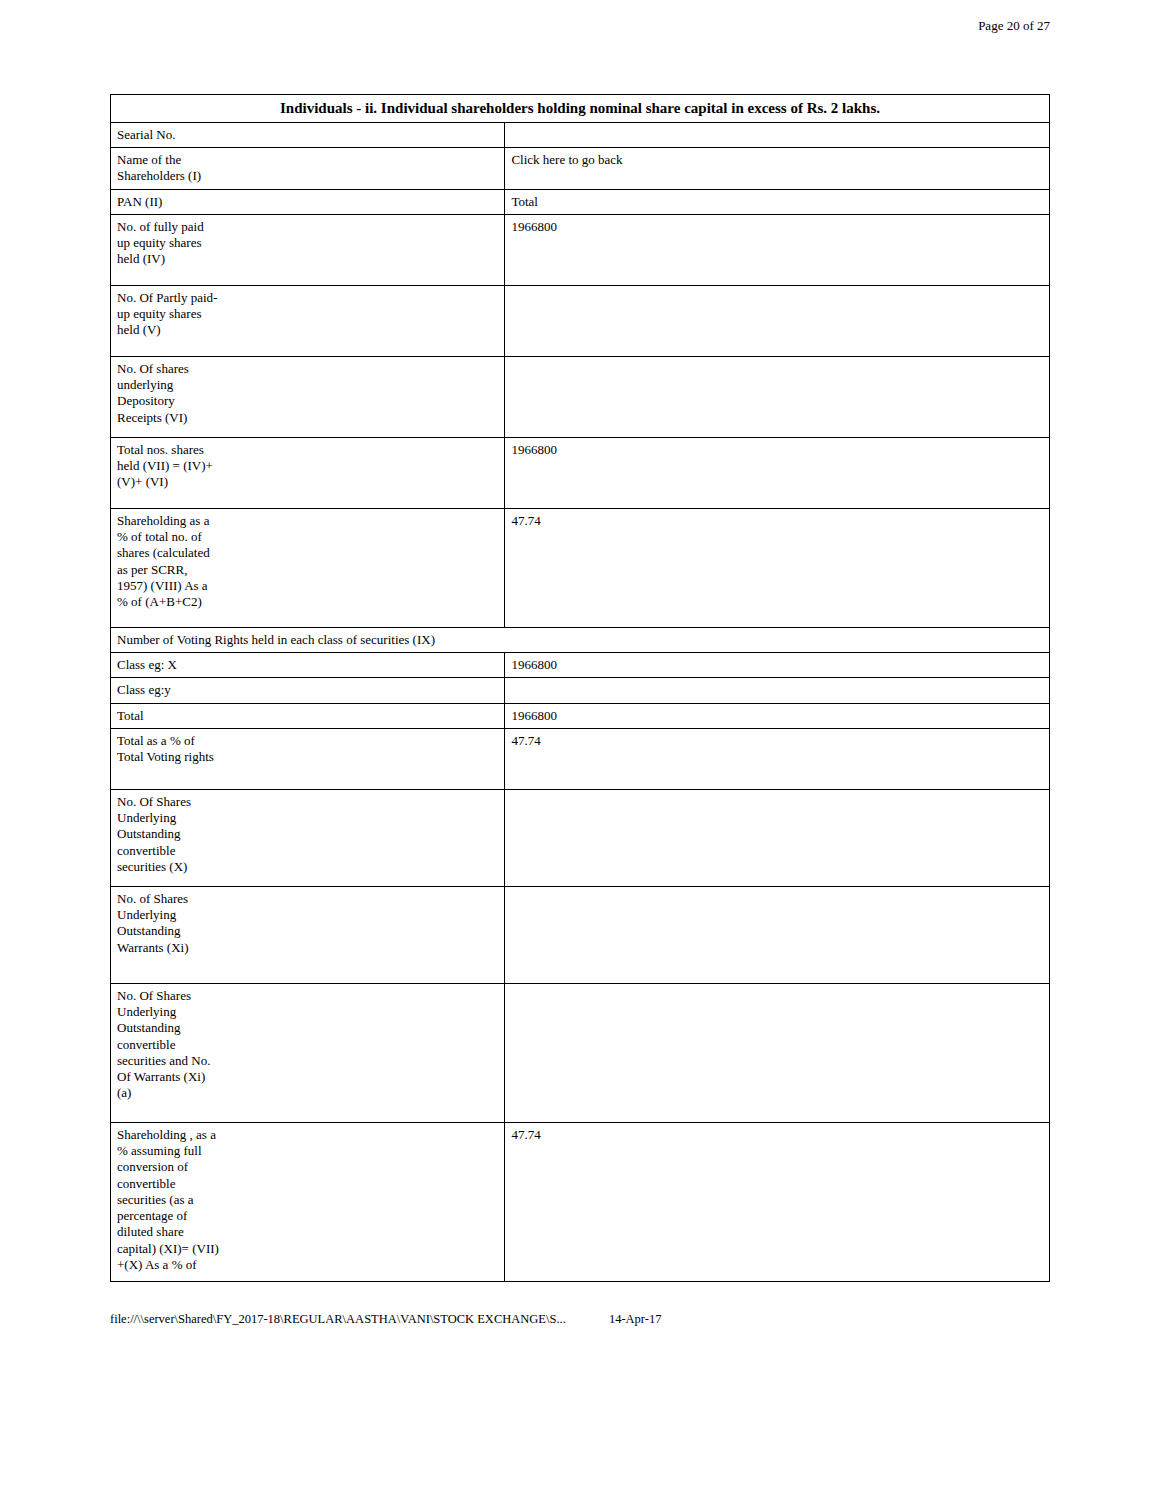Page 20 of 27
| Individuals - ii. Individual shareholders holding nominal share capital in excess of Rs. 2 lakhs. |
| Searial No. | |
| Name of the Shareholders (I) | Click here to go back |
| PAN (II) | Total |
| No. of fully paid up equity shares held (IV) | 1966800 |
| No. Of Partly paid- up equity shares held (V) | |
| No. Of shares underlying Depository Receipts (VI) | |
| Total nos. shares held (VII) = (IV)+ (V)+ (VI) | 1966800 |
| Shareholding as a % of total no. of shares (calculated as per SCRR, 1957) (VIII) As a % of (A+B+C2) | 47.74 |
| Number of Voting Rights held in each class of securities (IX) |
| Class eg: X | 1966800 |
| Class eg:y | |
| Total | 1966800 |
| Total as a % of Total Voting rights | 47.74 |
| No. Of Shares Underlying Outstanding convertible securities (X) | |
| No. of Shares Underlying Outstanding Warrants (Xi) | |
| No. Of Shares Underlying Outstanding convertible securities and No. Of Warrants (Xi) (a) | |
| Shareholding , as a % assuming full conversion of convertible securities (as a percentage of diluted share capital) (XI)= (VII) +(X) As a % of | 47.74 |
file://\\server\Shared\FY_2017-18\REGULAR\AASTHA\VANI\STOCK EXCHANGE\S... 14-Apr-17